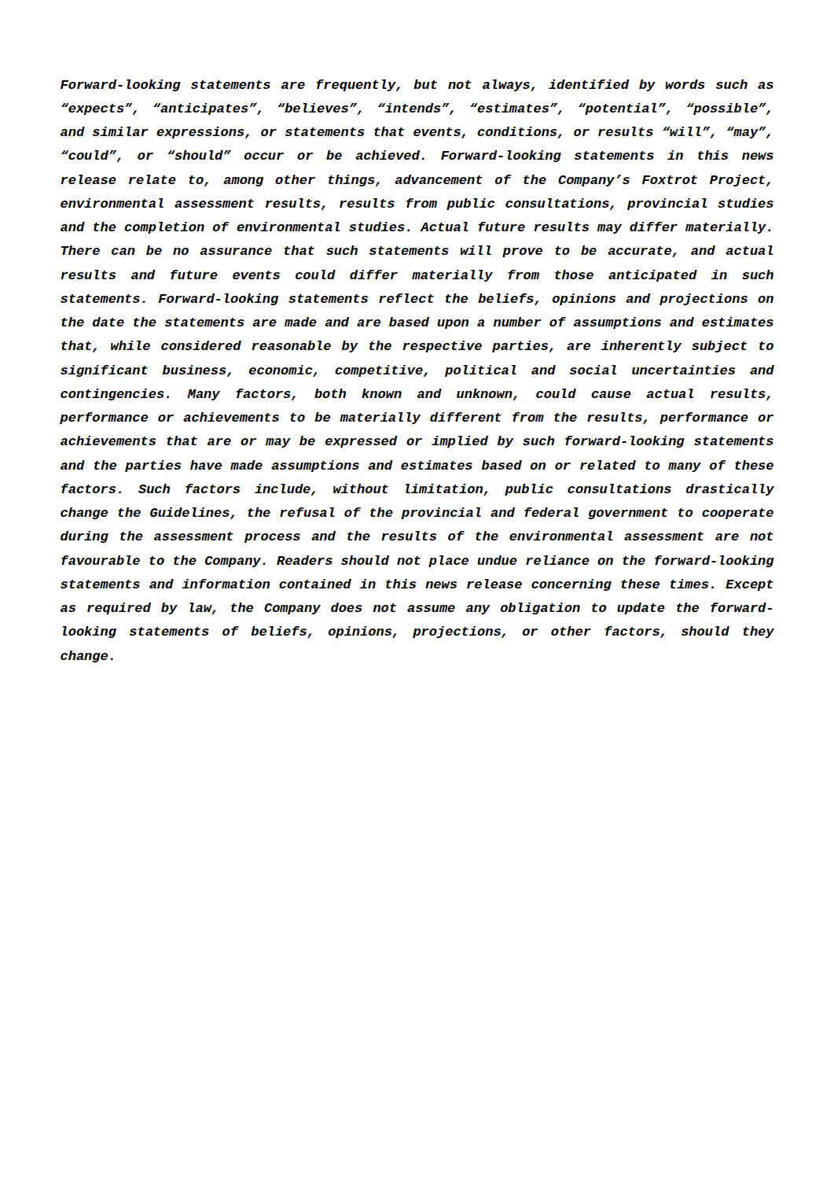Forward-looking statements are frequently, but not always, identified by words such as “expects”, “anticipates”, “believes”, “intends”, “estimates”, “potential”, “possible”, and similar expressions, or statements that events, conditions, or results “will”, “may”, “could”, or “should” occur or be achieved. Forward-looking statements in this news release relate to, among other things, advancement of the Company’s Foxtrot Project, environmental assessment results, results from public consultations, provincial studies and the completion of environmental studies. Actual future results may differ materially. There can be no assurance that such statements will prove to be accurate, and actual results and future events could differ materially from those anticipated in such statements. Forward-looking statements reflect the beliefs, opinions and projections on the date the statements are made and are based upon a number of assumptions and estimates that, while considered reasonable by the respective parties, are inherently subject to significant business, economic, competitive, political and social uncertainties and contingencies. Many factors, both known and unknown, could cause actual results, performance or achievements to be materially different from the results, performance or achievements that are or may be expressed or implied by such forward-looking statements and the parties have made assumptions and estimates based on or related to many of these factors. Such factors include, without limitation, public consultations drastically change the Guidelines, the refusal of the provincial and federal government to cooperate during the assessment process and the results of the environmental assessment are not favourable to the Company. Readers should not place undue reliance on the forward-looking statements and information contained in this news release concerning these times. Except as required by law, the Company does not assume any obligation to update the forward-looking statements of beliefs, opinions, projections, or other factors, should they change.